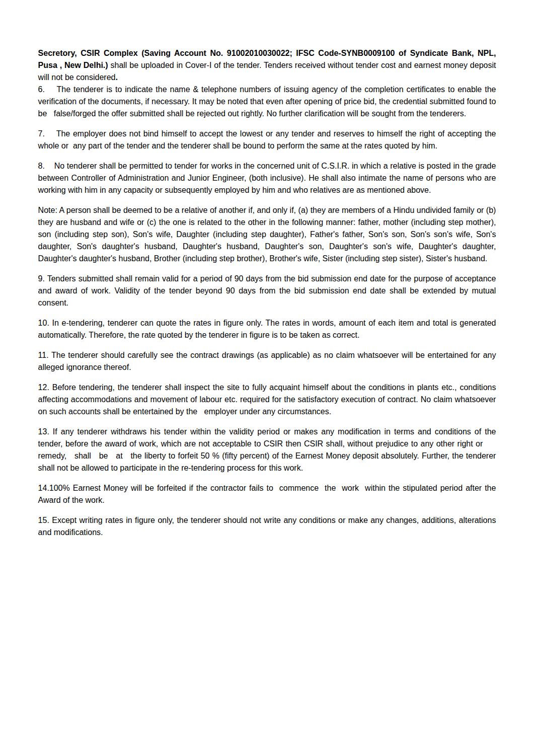Secretory, CSIR Complex (Saving Account No. 91002010030022; IFSC Code-SYNB0009100 of Syndicate Bank, NPL, Pusa , New Delhi.) shall be uploaded in Cover-I of the tender. Tenders received without tender cost and earnest money deposit will not be considered.
6. The tenderer is to indicate the name & telephone numbers of issuing agency of the completion certificates to enable the verification of the documents, if necessary. It may be noted that even after opening of price bid, the credential submitted found to be false/forged the offer submitted shall be rejected out rightly. No further clarification will be sought from the tenderers.
7. The employer does not bind himself to accept the lowest or any tender and reserves to himself the right of accepting the whole or any part of the tender and the tenderer shall be bound to perform the same at the rates quoted by him.
8. No tenderer shall be permitted to tender for works in the concerned unit of C.S.I.R. in which a relative is posted in the grade between Controller of Administration and Junior Engineer, (both inclusive). He shall also intimate the name of persons who are working with him in any capacity or subsequently employed by him and who relatives are as mentioned above.
Note: A person shall be deemed to be a relative of another if, and only if, (a) they are members of a Hindu undivided family or (b) they are husband and wife or (c) the one is related to the other in the following manner: father, mother (including step mother), son (including step son), Son's wife, Daughter (including step daughter), Father's father, Son's son, Son's son's wife, Son's daughter, Son's daughter's husband, Daughter's husband, Daughter's son, Daughter's son's wife, Daughter's daughter, Daughter's daughter's husband, Brother (including step brother), Brother's wife, Sister (including step sister), Sister's husband.
9. Tenders submitted shall remain valid for a period of 90 days from the bid submission end date for the purpose of acceptance and award of work. Validity of the tender beyond 90 days from the bid submission end date shall be extended by mutual consent.
10. In e-tendering, tenderer can quote the rates in figure only. The rates in words, amount of each item and total is generated automatically. Therefore, the rate quoted by the tenderer in figure is to be taken as correct.
11. The tenderer should carefully see the contract drawings (as applicable) as no claim whatsoever will be entertained for any alleged ignorance thereof.
12. Before tendering, the tenderer shall inspect the site to fully acquaint himself about the conditions in plants etc., conditions affecting accommodations and movement of labour etc. required for the satisfactory execution of contract. No claim whatsoever on such accounts shall be entertained by the employer under any circumstances.
13. If any tenderer withdraws his tender within the validity period or makes any modification in terms and conditions of the tender, before the award of work, which are not acceptable to CSIR then CSIR shall, without prejudice to any other right or remedy, shall be at the liberty to forfeit 50 % (fifty percent) of the Earnest Money deposit absolutely. Further, the tenderer shall not be allowed to participate in the re-tendering process for this work.
14.100% Earnest Money will be forfeited if the contractor fails to commence the work within the stipulated period after the Award of the work.
15. Except writing rates in figure only, the tenderer should not write any conditions or make any changes, additions, alterations and modifications.